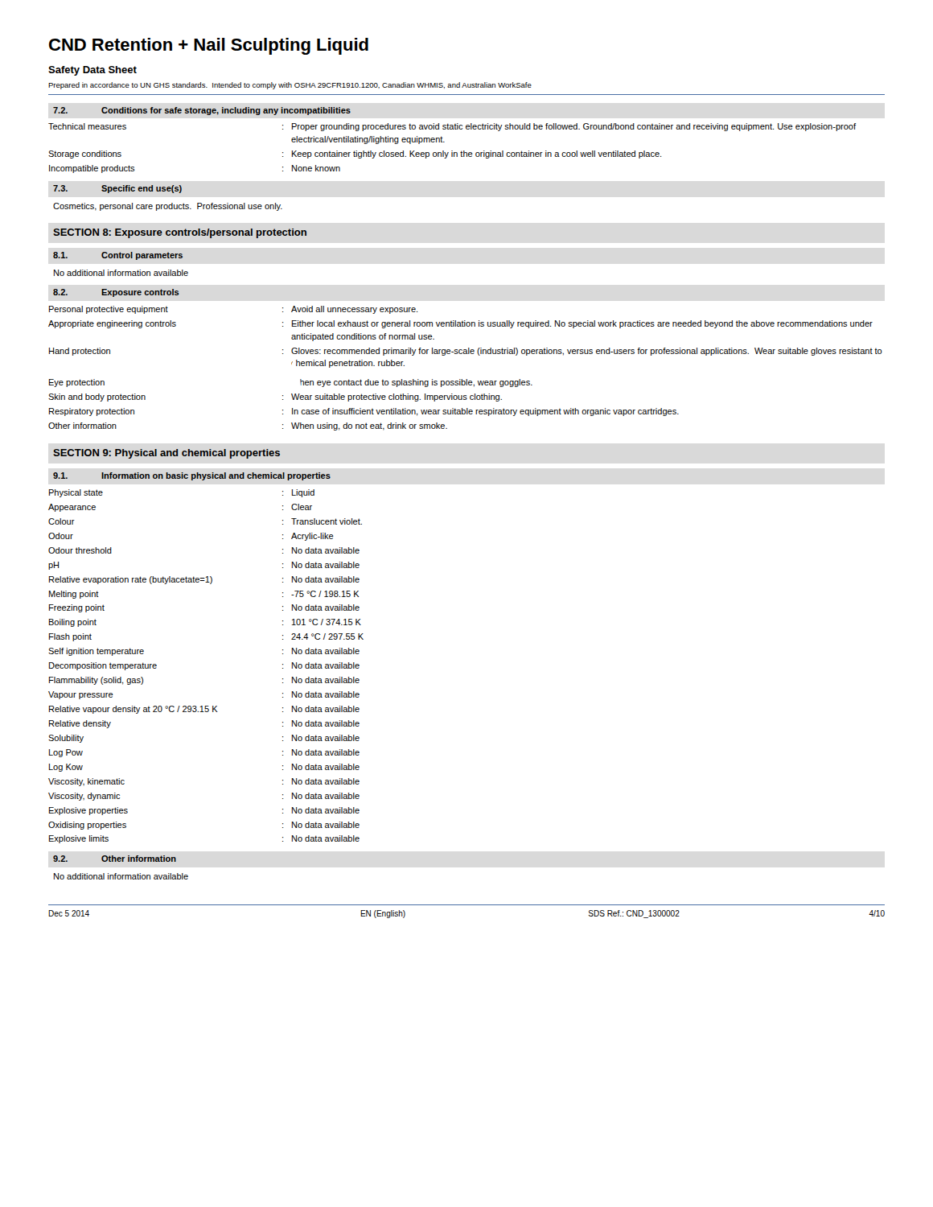CND Retention + Nail Sculpting Liquid
Safety Data Sheet
Prepared in accordance to UN GHS standards. Intended to comply with OSHA 29CFR1910.1200, Canadian WHMIS, and Australian WorkSafe
7.2. Conditions for safe storage, including any incompatibilities
| Technical measures | : | Proper grounding procedures to avoid static electricity should be followed. Ground/bond container and receiving equipment. Use explosion-proof electrical/ventilating/lighting equipment. |
| Storage conditions | : | Keep container tightly closed. Keep only in the original container in a cool well ventilated place. |
| Incompatible products | : | None known |
7.3. Specific end use(s)
Cosmetics, personal care products. Professional use only.
SECTION 8: Exposure controls/personal protection
8.1. Control parameters
No additional information available
8.2. Exposure controls
| Personal protective equipment | : | Avoid all unnecessary exposure. |
| Appropriate engineering controls | : | Either local exhaust or general room ventilation is usually required. No special work practices are needed beyond the above recommendations under anticipated conditions of normal use. |
| Hand protection | : | Gloves: recommended primarily for large-scale (industrial) operations, versus end-users for professional applications. Wear suitable gloves resistant to chemical penetration. rubber. |
| Eye protection | : | When eye contact due to splashing is possible, wear goggles. |
| Skin and body protection | : | Wear suitable protective clothing. Impervious clothing. |
| Respiratory protection | : | In case of insufficient ventilation, wear suitable respiratory equipment with organic vapor cartridges. |
| Other information | : | When using, do not eat, drink or smoke. |
SECTION 9: Physical and chemical properties
9.1. Information on basic physical and chemical properties
| Physical state | : | Liquid |
| Appearance | : | Clear |
| Colour | : | Translucent violet. |
| Odour | : | Acrylic-like |
| Odour threshold | : | No data available |
| pH | : | No data available |
| Relative evaporation rate (butylacetate=1) | : | No data available |
| Melting point | : | -75 °C / 198.15 K |
| Freezing point | : | No data available |
| Boiling point | : | 101 °C / 374.15 K |
| Flash point | : | 24.4 °C / 297.55 K |
| Self ignition temperature | : | No data available |
| Decomposition temperature | : | No data available |
| Flammability (solid, gas) | : | No data available |
| Vapour pressure | : | No data available |
| Relative vapour density at 20 °C / 293.15 K | : | No data available |
| Relative density | : | No data available |
| Solubility | : | No data available |
| Log Pow | : | No data available |
| Log Kow | : | No data available |
| Viscosity, kinematic | : | No data available |
| Viscosity, dynamic | : | No data available |
| Explosive properties | : | No data available |
| Oxidising properties | : | No data available |
| Explosive limits | : | No data available |
9.2. Other information
No additional information available
Dec 5 2014 EN (English) SDS Ref.: CND_1300002 4/10